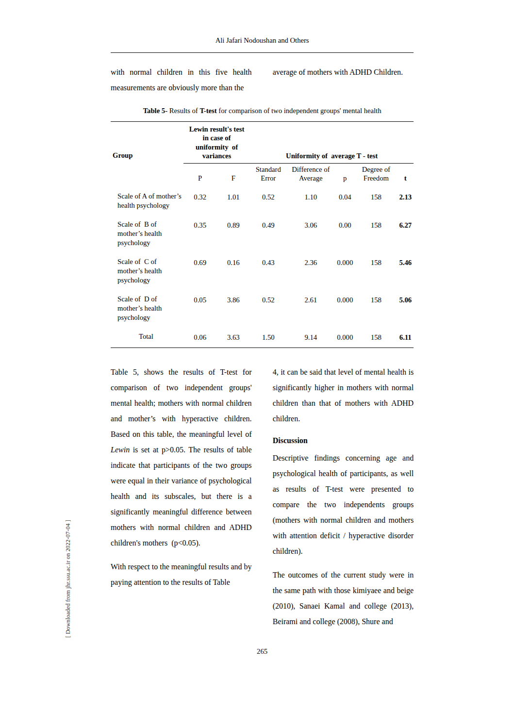Ali Jafari Nodoushan and Others
with normal children in this five health measurements are obviously more than the
average of mothers with ADHD Children.
Table 5- Results of T-test for comparison of two independent groups' mental health
| Group | Lewin result's test in case of uniformity of variances | Uniformity of average T - test |
| --- | --- | --- |
| | P | F | Standard Error | Difference of Average | p | Degree of Freedom | t |
| Scale of A of mother’s health psychology | 0.32 | 1.01 | 0.52 | 1.10 | 0.04 | 158 | 2.13 |
| Scale of B of mother’s health psychology | 0.35 | 0.89 | 0.49 | 3.06 | 0.00 | 158 | 6.27 |
| Scale of C of mother’s health psychology | 0.69 | 0.16 | 0.43 | 2.36 | 0.000 | 158 | 5.46 |
| Scale of D of mother’s health psychology | 0.05 | 3.86 | 0.52 | 2.61 | 0.000 | 158 | 5.06 |
| Total | 0.06 | 3.63 | 1.50 | 9.14 | 0.000 | 158 | 6.11 |
Table 5, shows the results of T-test for comparison of two independent groups' mental health; mothers with normal children and mother’s with hyperactive children. Based on this table, the meaningful level of Lewin is set at p>0.05. The results of table indicate that participants of the two groups were equal in their variance of psychological health and its subscales, but there is a significantly meaningful difference between mothers with normal children and ADHD children's mothers (p<0.05).
With respect to the meaningful results and by paying attention to the results of Table
4, it can be said that level of mental health is significantly higher in mothers with normal children than that of mothers with ADHD children.
Discussion
Descriptive findings concerning age and psychological health of participants, as well as results of T-test were presented to compare the two independents groups (mothers with normal children and mothers with attention deficit / hyperactive disorder children).
The outcomes of the current study were in the same path with those kimiyaee and beige (2010), Sanaei Kamal and college (2013), Beirami and college (2008), Shure and
265
[ Downloaded from jhr.ssu.ac.ir on 2022-07-04 ]